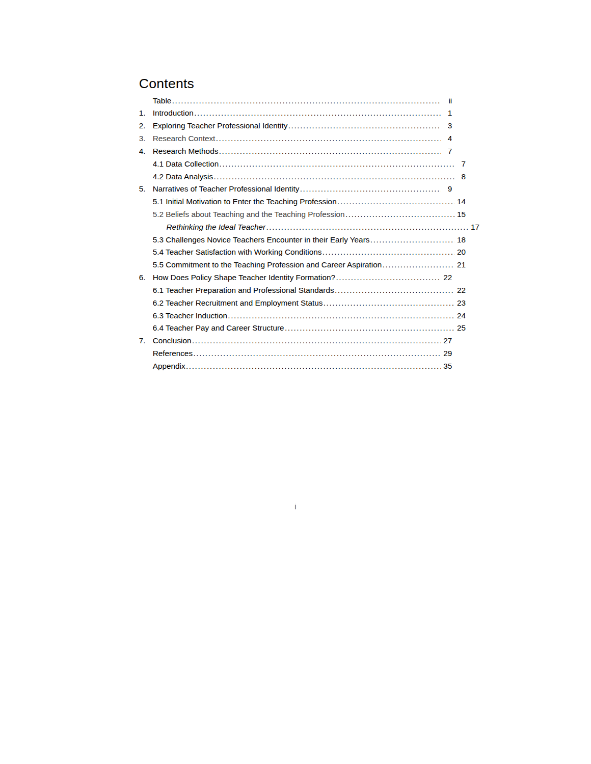Contents
Table ........................................................................................................................................... ii
1. Introduction ................................................................................................................................. 1
2. Exploring Teacher Professional Identity ........................................................................................... 3
3. Research Context ............................................................................................................. 4
4. Research Methods ......................................................................................................... 7
4.1 Data Collection ......................................................................................................... 7
4.2 Data Analysis ............................................................................................................. 8
5. Narratives of Teacher Professional Identity ..................................................................... 9
5.1 Initial Motivation to Enter the Teaching Profession ....................................................... 14
5.2 Beliefs about Teaching and the Teaching Profession ..................................................... 15
Rethinking the Ideal Teacher ....................................................................................... 17
5.3 Challenges Novice Teachers Encounter in their Early Years ........................................... 18
5.4 Teacher Satisfaction with Working Conditions .............................................................. 20
5.5 Commitment to the Teaching Profession and Career Aspiration .................................................. 21
6. How Does Policy Shape Teacher Identity Formation? ..................................................... 22
6.1 Teacher Preparation and Professional Standards ......................................................... 22
6.2 Teacher Recruitment and Employment Status ............................................................. 23
6.3 Teacher Induction ................................................................................................. 24
6.4 Teacher Pay and Career Structure ................................................................................ 25
7. Conclusion ................................................................................................................. 27
References ................................................................................................................................. 29
Appendix ..................................................................................................................................... 35
i